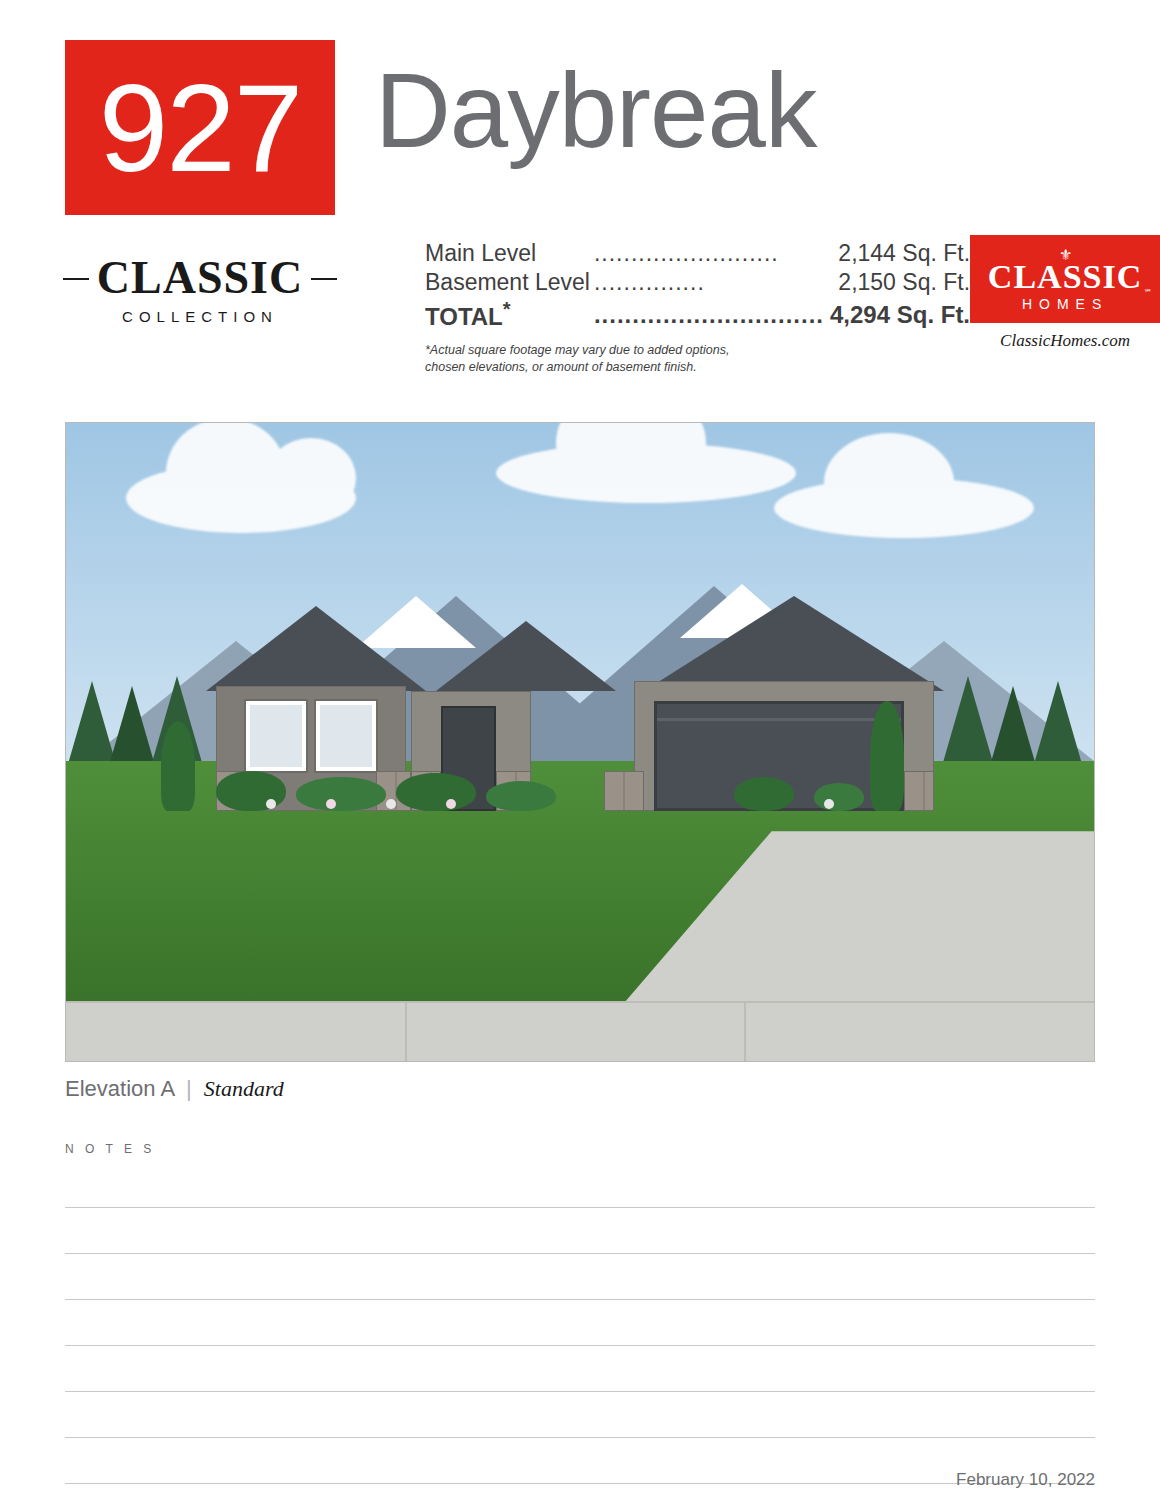927
Daybreak
CLASSIC
COLLECTION
| Main Level | ......................... | 2,144 Sq. Ft. |
| Basement Level | ............... | 2,150 Sq. Ft. |
| TOTAL * | .............................. | 4,294 Sq. Ft. |
*Actual square footage may vary due to added options,
chosen elevations, or amount of basement finish.
⚜
CLASSIC
HOMES
℠
ClassicHomes.com
Elevation A | Standard
N O T E S
February 10, 2022